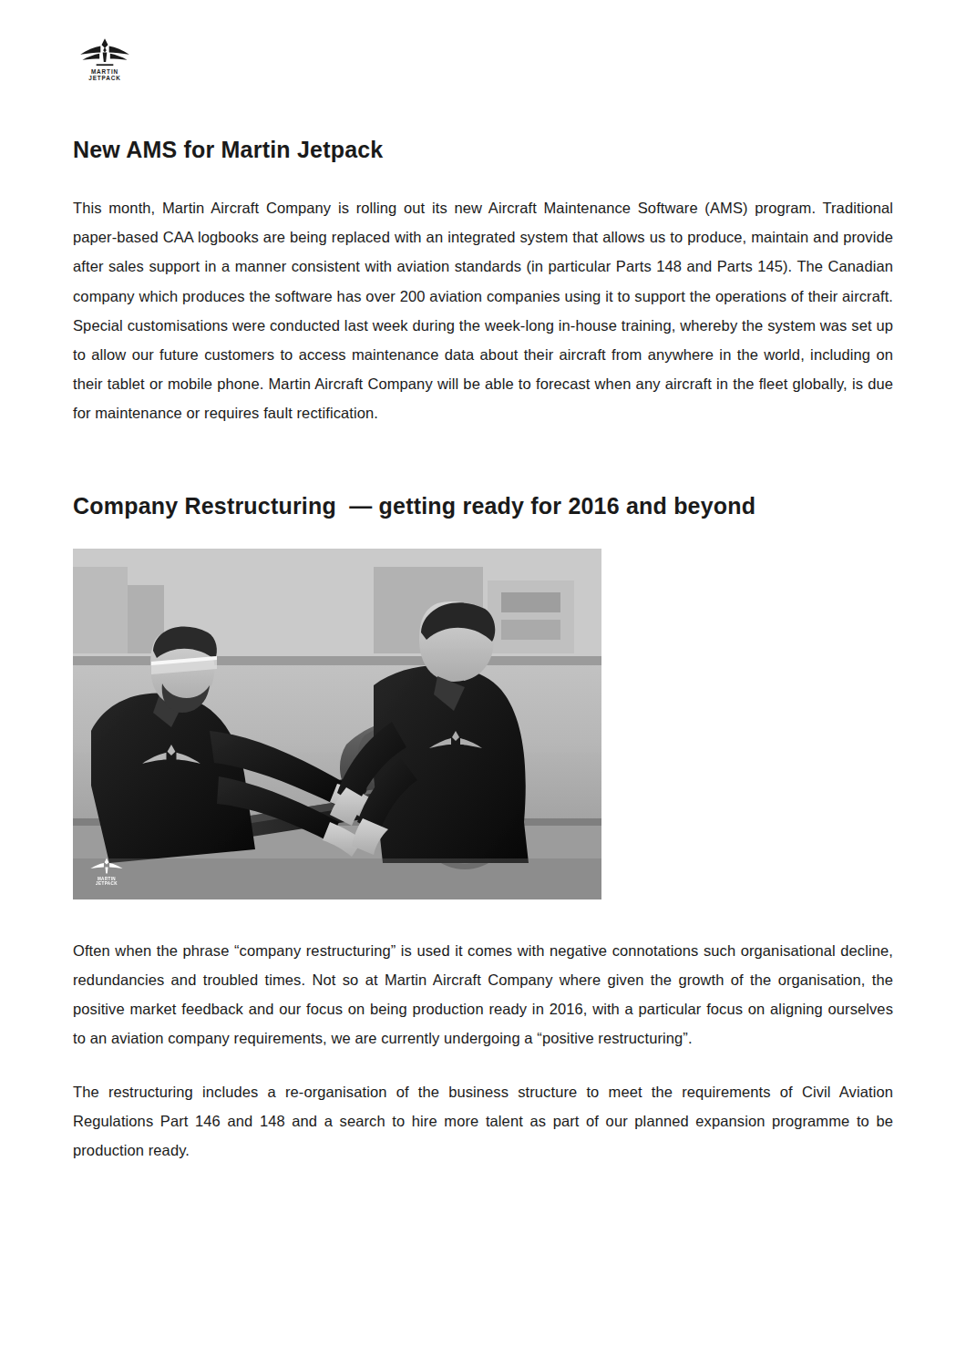MARTIN JETPACK
New AMS for Martin Jetpack
This month, Martin Aircraft Company is rolling out its new Aircraft Maintenance Software (AMS) program. Traditional paper-based CAA logbooks are being replaced with an integrated system that allows us to produce, maintain and provide after sales support in a manner consistent with aviation standards (in particular Parts 148 and Parts 145). The Canadian company which produces the software has over 200 aviation companies using it to support the operations of their aircraft. Special customisations were conducted last week during the week-long in-house training, whereby the system was set up to allow our future customers to access maintenance data about their aircraft from anywhere in the world, including on their tablet or mobile phone. Martin Aircraft Company will be able to forecast when any aircraft in the fleet globally, is due for maintenance or requires fault rectification.
Company Restructuring — getting ready for 2016 and beyond
MARTIN JETPACK
Often when the phrase “company restructuring” is used it comes with negative connotations such organisational decline, redundancies and troubled times. Not so at Martin Aircraft Company where given the growth of the organisation, the positive market feedback and our focus on being production ready in 2016, with a particular focus on aligning ourselves to an aviation company requirements, we are currently undergoing a “positive restructuring”.
The restructuring includes a re-organisation of the business structure to meet the requirements of Civil Aviation Regulations Part 146 and 148 and a search to hire more talent as part of our planned expansion programme to be production ready.